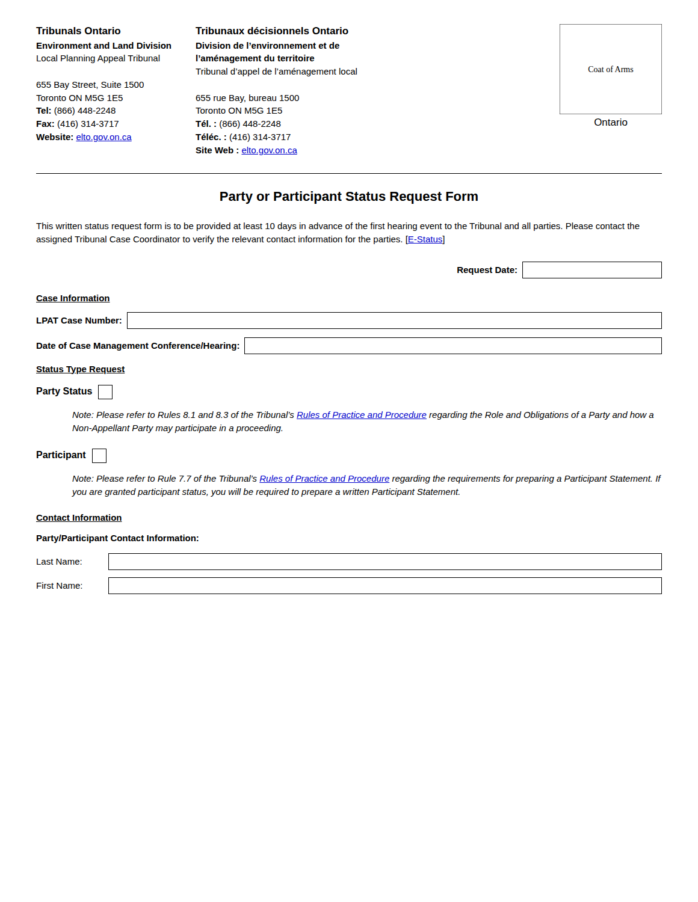Tribunals Ontario
Environment and Land Division
Local Planning Appeal Tribunal
655 Bay Street, Suite 1500
Toronto ON M5G 1E5
Tel: (866) 448-2248
Fax: (416) 314-3717
Website: elto.gov.on.ca
Tribunaux décisionnels Ontario
Division de l’environnement et de l’aménagement du territoire
Tribunal d’appel de l’aménagement local
655 rue Bay, bureau 1500
Toronto ON M5G 1E5
Tél. : (866) 448-2248
Téléc. : (416) 314-3717
Site Web : elto.gov.on.ca
Ontario
Party or Participant Status Request Form
This written status request form is to be provided at least 10 days in advance of the first hearing event to the Tribunal and all parties. Please contact the assigned Tribunal Case Coordinator to verify the relevant contact information for the parties. [E-Status]
Request Date:
Case Information
LPAT Case Number:
Date of Case Management Conference/Hearing:
Status Type Request
Party Status
Note: Please refer to Rules 8.1 and 8.3 of the Tribunal’s Rules of Practice and Procedure regarding the Role and Obligations of a Party and how a Non-Appellant Party may participate in a proceeding.
Participant
Note: Please refer to Rule 7.7 of the Tribunal’s Rules of Practice and Procedure regarding the requirements for preparing a Participant Statement. If you are granted participant status, you will be required to prepare a written Participant Statement.
Contact Information
Party/Participant Contact Information:
Last Name:
First Name: